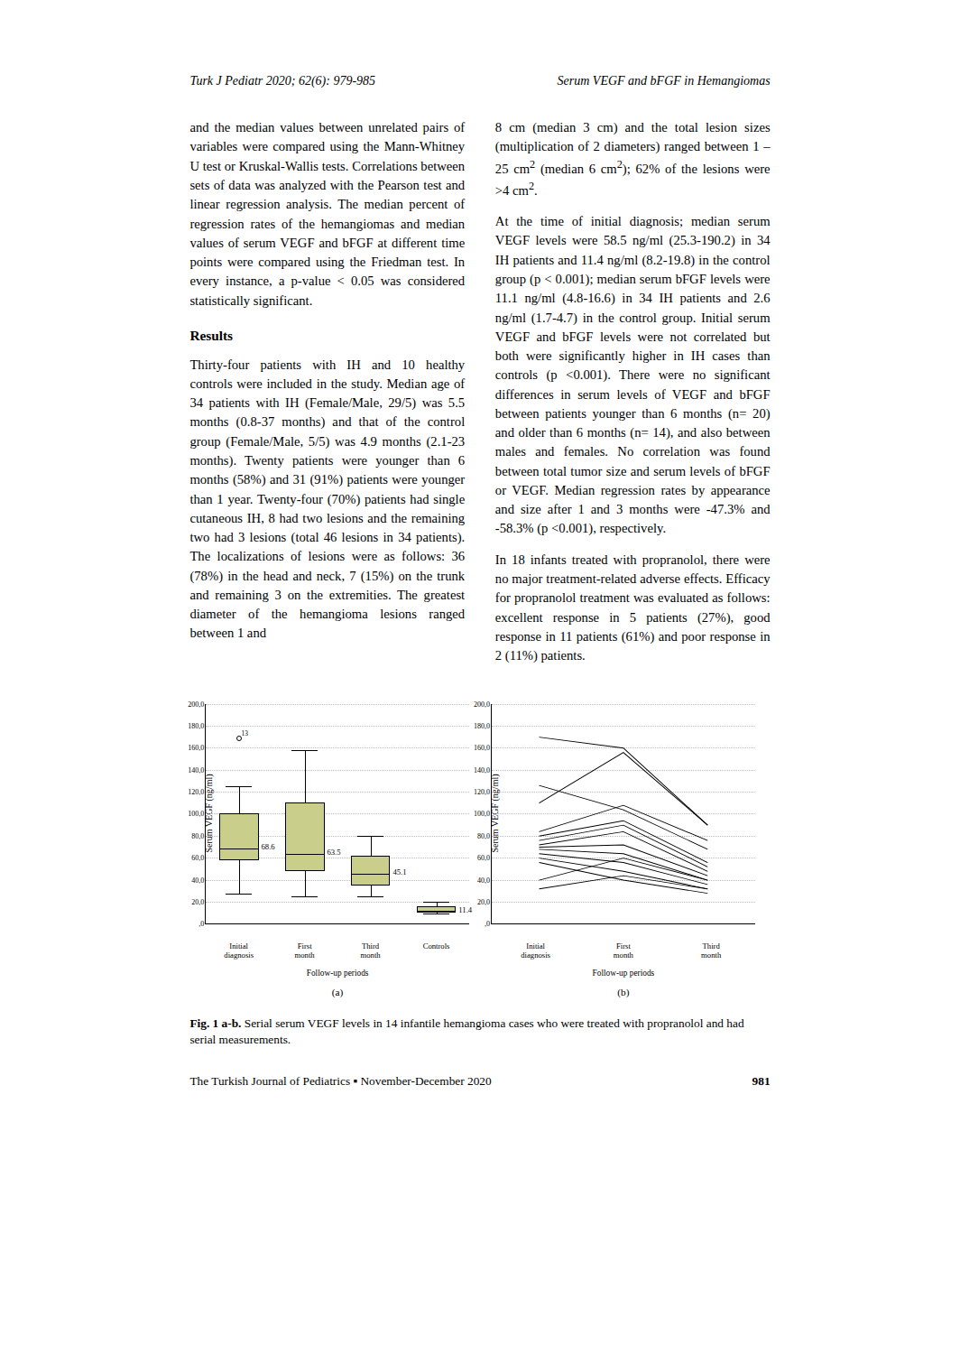Turk J Pediatr 2020; 62(6): 979-985
Serum VEGF and bFGF in Hemangiomas
and the median values between unrelated pairs of variables were compared using the Mann-Whitney U test or Kruskal-Wallis tests. Correlations between sets of data was analyzed with the Pearson test and linear regression analysis. The median percent of regression rates of the hemangiomas and median values of serum VEGF and bFGF at different time points were compared using the Friedman test. In every instance, a p-value < 0.05 was considered statistically significant.
Results
Thirty-four patients with IH and 10 healthy controls were included in the study. Median age of 34 patients with IH (Female/Male, 29/5) was 5.5 months (0.8-37 months) and that of the control group (Female/Male, 5/5) was 4.9 months (2.1-23 months). Twenty patients were younger than 6 months (58%) and 31 (91%) patients were younger than 1 year. Twenty-four (70%) patients had single cutaneous IH, 8 had two lesions and the remaining two had 3 lesions (total 46 lesions in 34 patients). The localizations of lesions were as follows: 36 (78%) in the head and neck, 7 (15%) on the trunk and remaining 3 on the extremities. The greatest diameter of the hemangioma lesions ranged between 1 and
8 cm (median 3 cm) and the total lesion sizes (multiplication of 2 diameters) ranged between 1 – 25 cm2 (median 6 cm2); 62% of the lesions were >4 cm2.
At the time of initial diagnosis; median serum VEGF levels were 58.5 ng/ml (25.3-190.2) in 34 IH patients and 11.4 ng/ml (8.2-19.8) in the control group (p < 0.001); median serum bFGF levels were 11.1 ng/ml (4.8-16.6) in 34 IH patients and 2.6 ng/ml (1.7-4.7) in the control group. Initial serum VEGF and bFGF levels were not correlated but both were significantly higher in IH cases than controls (p <0.001). There were no significant differences in serum levels of VEGF and bFGF between patients younger than 6 months (n= 20) and older than 6 months (n= 14), and also between males and females. No correlation was found between total tumor size and serum levels of bFGF or VEGF. Median regression rates by appearance and size after 1 and 3 months were -47.3% and -58.3% (p <0.001), respectively.
In 18 infants treated with propranolol, there were no major treatment-related adverse effects. Efficacy for propranolol treatment was evaluated as follows: excellent response in 5 patients (27%), good response in 11 patients (61%) and poor response in 2 (11%) patients.
Serum VEGF (ng/ml)
200,0 180,0 160,0 140,0 120,0 100,0 80,0 60,0 40,0 20,0 ,0
68.6
13
63.5
45.1
11.4
Initial
diagnosis
First
month
Third
month
Controls
Follow-up periods
(a)
Serum VEGF (ng/ml)
200,0 180,0 160,0 140,0 120,0 100,0 80,0 60,0 40,0 20,0 ,0
Initial
diagnosis
First
month
Third
month
Follow-up periods
(b)
Fig. 1 a-b. Serial serum VEGF levels in 14 infantile hemangioma cases who were treated with propranolol and had serial measurements.
The Turkish Journal of Pediatrics ▪ November-December 2020
981